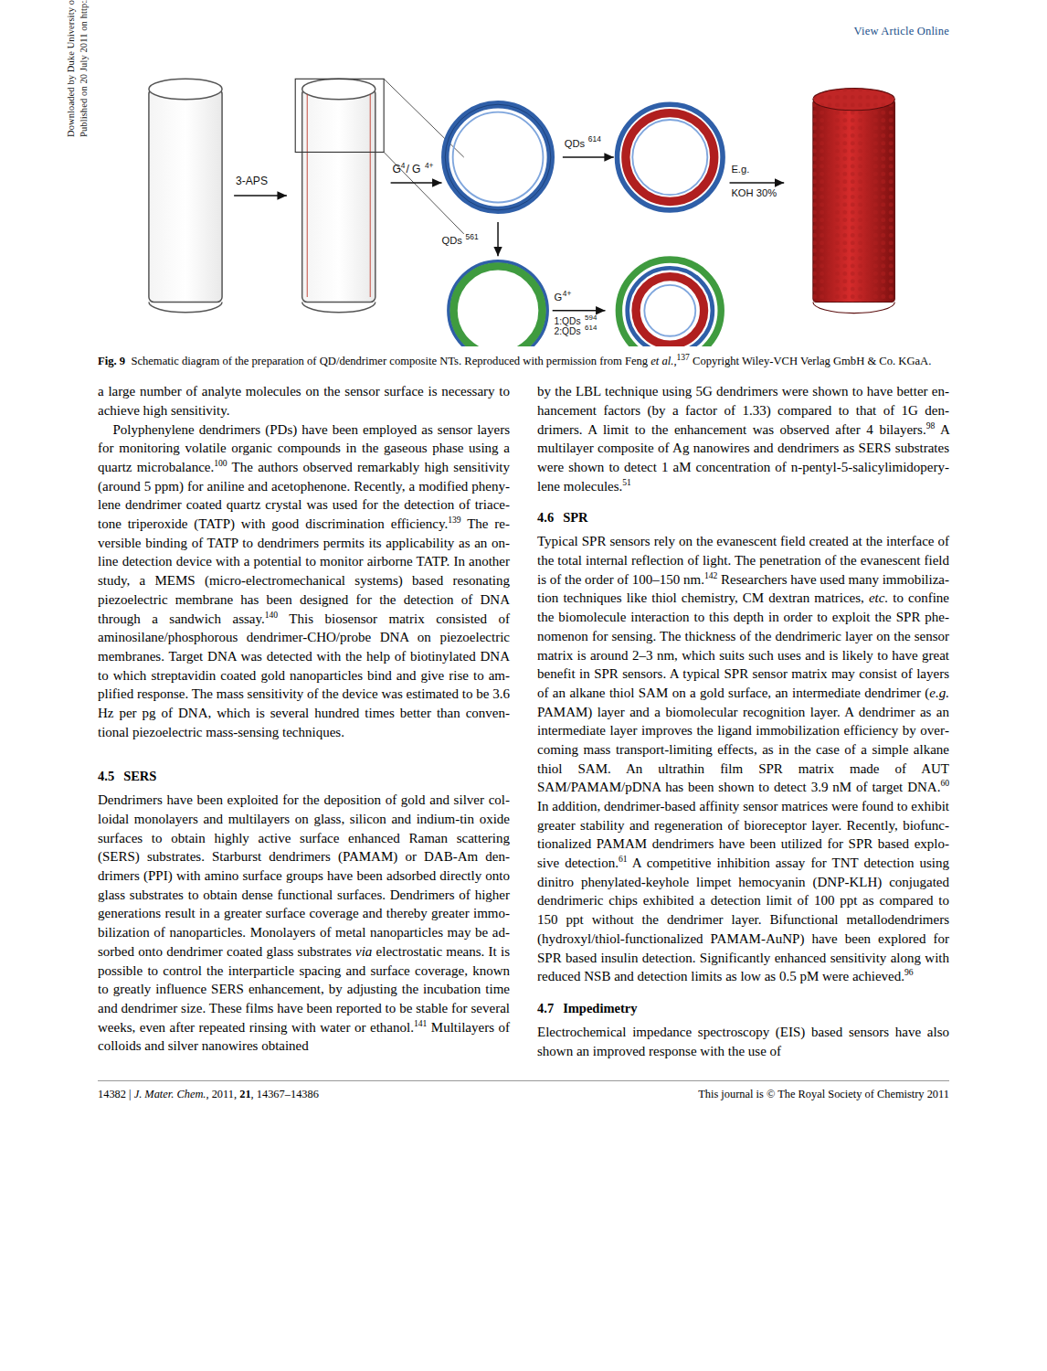Downloaded by Duke University on 18 January 2013 Published on 20 July 2011 on http://pubs.rsc.org | doi:10.1039/C1JM10527B
View Article Online
3-APS G 4 / G 4 + QDs 561 QDs 614 G 4 + 1:QDs 594 2:QDs 614 E.g. KOH 30%
Fig. 9 Schematic diagram of the preparation of QD/dendrimer composite NTs. Reproduced with permission from Feng et al.,137 Copyright Wiley-VCH Verlag GmbH & Co. KGaA.
a large number of analyte molecules on the sensor surface is necessary to achieve high sensitivity.
Polyphenylene dendrimers (PDs) have been employed as sensor layers for monitoring volatile organic compounds in the gaseous phase using a quartz microbalance.100 The authors observed remarkably high sensitivity (around 5 ppm) for aniline and acetophenone. Recently, a modified phenylene dendrimer coated quartz crystal was used for the detection of triacetone triperoxide (TATP) with good discrimination efficiency.139 The reversible binding of TATP to dendrimers permits its applicability as an online detection device with a potential to monitor airborne TATP. In another study, a MEMS (micro-electromechanical systems) based resonating piezoelectric membrane has been designed for the detection of DNA through a sandwich assay.140 This biosensor matrix consisted of aminosilane/phosphorous dendrimer-CHO/probe DNA on piezoelectric membranes. Target DNA was detected with the help of biotinylated DNA to which streptavidin coated gold nanoparticles bind and give rise to amplified response. The mass sensitivity of the device was estimated to be 3.6 Hz per pg of DNA, which is several hundred times better than conventional piezoelectric mass-sensing techniques.
4.5 SERS
Dendrimers have been exploited for the deposition of gold and silver colloidal monolayers and multilayers on glass, silicon and indium-tin oxide surfaces to obtain highly active surface enhanced Raman scattering (SERS) substrates. Starburst dendrimers (PAMAM) or DAB-Am dendrimers (PPI) with amino surface groups have been adsorbed directly onto glass substrates to obtain dense functional surfaces. Dendrimers of higher generations result in a greater surface coverage and thereby greater immobilization of nanoparticles. Monolayers of metal nanoparticles may be adsorbed onto dendrimer coated glass substrates via electrostatic means. It is possible to control the interparticle spacing and surface coverage, known to greatly influence SERS enhancement, by adjusting the incubation time and dendrimer size. These films have been reported to be stable for several weeks, even after repeated rinsing with water or ethanol.141 Multilayers of colloids and silver nanowires obtained
by the LBL technique using 5G dendrimers were shown to have better enhancement factors (by a factor of 1.33) compared to that of 1G dendrimers. A limit to the enhancement was observed after 4 bilayers.98 A multilayer composite of Ag nanowires and dendrimers as SERS substrates were shown to detect 1 aM concentration of n-pentyl-5-salicylimidoperylene molecules.51
4.6 SPR
Typical SPR sensors rely on the evanescent field created at the interface of the total internal reflection of light. The penetration of the evanescent field is of the order of 100–150 nm.142 Researchers have used many immobilization techniques like thiol chemistry, CM dextran matrices, etc. to confine the biomolecule interaction to this depth in order to exploit the SPR phenomenon for sensing. The thickness of the dendrimeric layer on the sensor matrix is around 2–3 nm, which suits such uses and is likely to have great benefit in SPR sensors. A typical SPR sensor matrix may consist of layers of an alkane thiol SAM on a gold surface, an intermediate dendrimer (e.g. PAMAM) layer and a biomolecular recognition layer. A dendrimer as an intermediate layer improves the ligand immobilization efficiency by overcoming mass transport-limiting effects, as in the case of a simple alkane thiol SAM. An ultrathin film SPR matrix made of AUT SAM/PAMAM/pDNA has been shown to detect 3.9 nM of target DNA.60 In addition, dendrimer-based affinity sensor matrices were found to exhibit greater stability and regeneration of bioreceptor layer. Recently, biofunctionalized PAMAM dendrimers have been utilized for SPR based explosive detection.61 A competitive inhibition assay for TNT detection using dinitro phenylated-keyhole limpet hemocyanin (DNP-KLH) conjugated dendrimeric chips exhibited a detection limit of 100 ppt as compared to 150 ppt without the dendrimer layer. Bifunctional metallodendrimers (hydroxyl/thiol-functionalized PAMAM-AuNP) have been explored for SPR based insulin detection. Significantly enhanced sensitivity along with reduced NSB and detection limits as low as 0.5 pM were achieved.96
4.7 Impedimetry
Electrochemical impedance spectroscopy (EIS) based sensors have also shown an improved response with the use of
14382 | J. Mater. Chem., 2011, 21, 14367–14386
This journal is © The Royal Society of Chemistry 2011